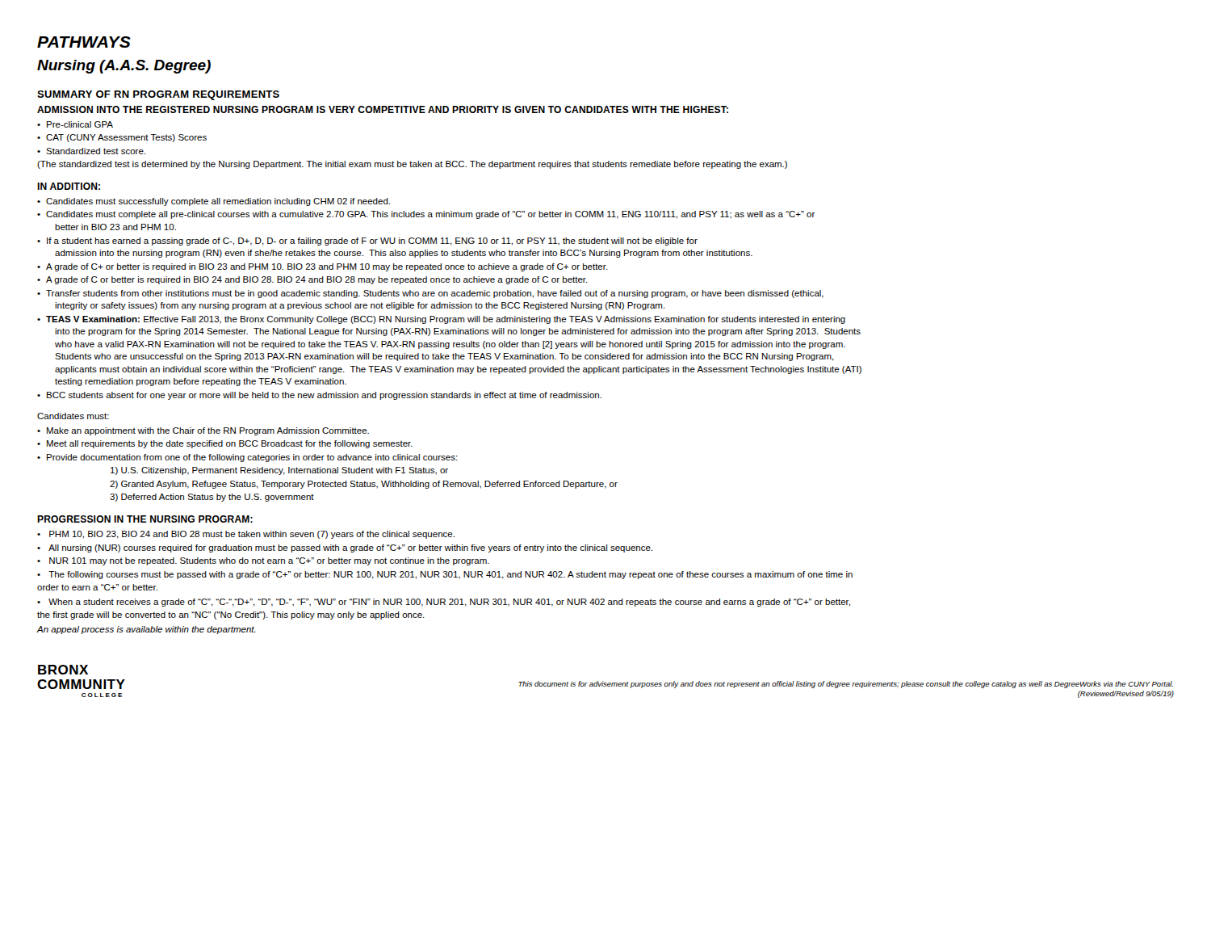PATHWAYS
Nursing (A.A.S. Degree)
SUMMARY OF RN PROGRAM REQUIREMENTS
ADMISSION INTO THE REGISTERED NURSING PROGRAM IS VERY COMPETITIVE AND PRIORITY IS GIVEN TO CANDIDATES WITH THE HIGHEST:
Pre-clinical GPA
CAT (CUNY Assessment Tests) Scores
Standardized test score.
(The standardized test is determined by the Nursing Department. The initial exam must be taken at BCC. The department requires that students remediate before repeating the exam.)
IN ADDITION:
Candidates must successfully complete all remediation including CHM 02 if needed.
Candidates must complete all pre-clinical courses with a cumulative 2.70 GPA. This includes a minimum grade of “C” or better in COMM 11, ENG 110/111, and PSY 11; as well as a “C+” or
better in BIO 23 and PHM 10.
If a student has earned a passing grade of C-, D+, D, D- or a failing grade of F or WU in COMM 11, ENG 10 or 11, or PSY 11, the student will not be eligible for
admission into the nursing program (RN) even if she/he retakes the course. This also applies to students who transfer into BCC’s Nursing Program from other institutions.
A grade of C+ or better is required in BIO 23 and PHM 10. BIO 23 and PHM 10 may be repeated once to achieve a grade of C+ or better.
A grade of C or better is required in BIO 24 and BIO 28. BIO 24 and BIO 28 may be repeated once to achieve a grade of C or better.
Transfer students from other institutions must be in good academic standing. Students who are on academic probation, have failed out of a nursing program, or have been dismissed (ethical,
integrity or safety issues) from any nursing program at a previous school are not eligible for admission to the BCC Registered Nursing (RN) Program.
TEAS V Examination: Effective Fall 2013, the Bronx Community College (BCC) RN Nursing Program will be administering the TEAS V Admissions Examination for students interested in entering
into the program for the Spring 2014 Semester. The National League for Nursing (PAX-RN) Examinations will no longer be administered for admission into the program after Spring 2013. Students
who have a valid PAX-RN Examination will not be required to take the TEAS V. PAX-RN passing results (no older than [2] years will be honored until Spring 2015 for admission into the program.
Students who are unsuccessful on the Spring 2013 PAX-RN examination will be required to take the TEAS V Examination. To be considered for admission into the BCC RN Nursing Program,
applicants must obtain an individual score within the “Proficient” range. The TEAS V examination may be repeated provided the applicant participates in the Assessment Technologies Institute (ATI)
testing remediation program before repeating the TEAS V examination.
BCC students absent for one year or more will be held to the new admission and progression standards in effect at time of readmission.
Candidates must:
Make an appointment with the Chair of the RN Program Admission Committee.
Meet all requirements by the date specified on BCC Broadcast for the following semester.
Provide documentation from one of the following categories in order to advance into clinical courses:
1) U.S. Citizenship, Permanent Residency, International Student with F1 Status, or
2) Granted Asylum, Refugee Status, Temporary Protected Status, Withholding of Removal, Deferred Enforced Departure, or
3) Deferred Action Status by the U.S. government
PROGRESSION IN THE NURSING PROGRAM:
PHM 10, BIO 23, BIO 24 and BIO 28 must be taken within seven (7) years of the clinical sequence.
All nursing (NUR) courses required for graduation must be passed with a grade of “C+” or better within five years of entry into the clinical sequence.
NUR 101 may not be repeated. Students who do not earn a “C+” or better may not continue in the program.
The following courses must be passed with a grade of “C+” or better: NUR 100, NUR 201, NUR 301, NUR 401, and NUR 402. A student may repeat one of these courses a maximum of one time in
order to earn a “C+” or better.
When a student receives a grade of “C”, “C-“,“D+”, “D”, “D-“, “F”, “WU” or “FIN” in NUR 100, NUR 201, NUR 301, NUR 401, or NUR 402 and repeats the course and earns a grade of “C+” or better,
the first grade will be converted to an “NC” ("No Credit"). This policy may only be applied once.
An appeal process is available within the department.
BRONX
COMMUNITY COLLEGE
This document is for advisement purposes only and does not represent an official listing of degree requirements; please consult the college catalog as well as DegreeWorks via the CUNY Portal.
(Reviewed/Revised 9/05/19)